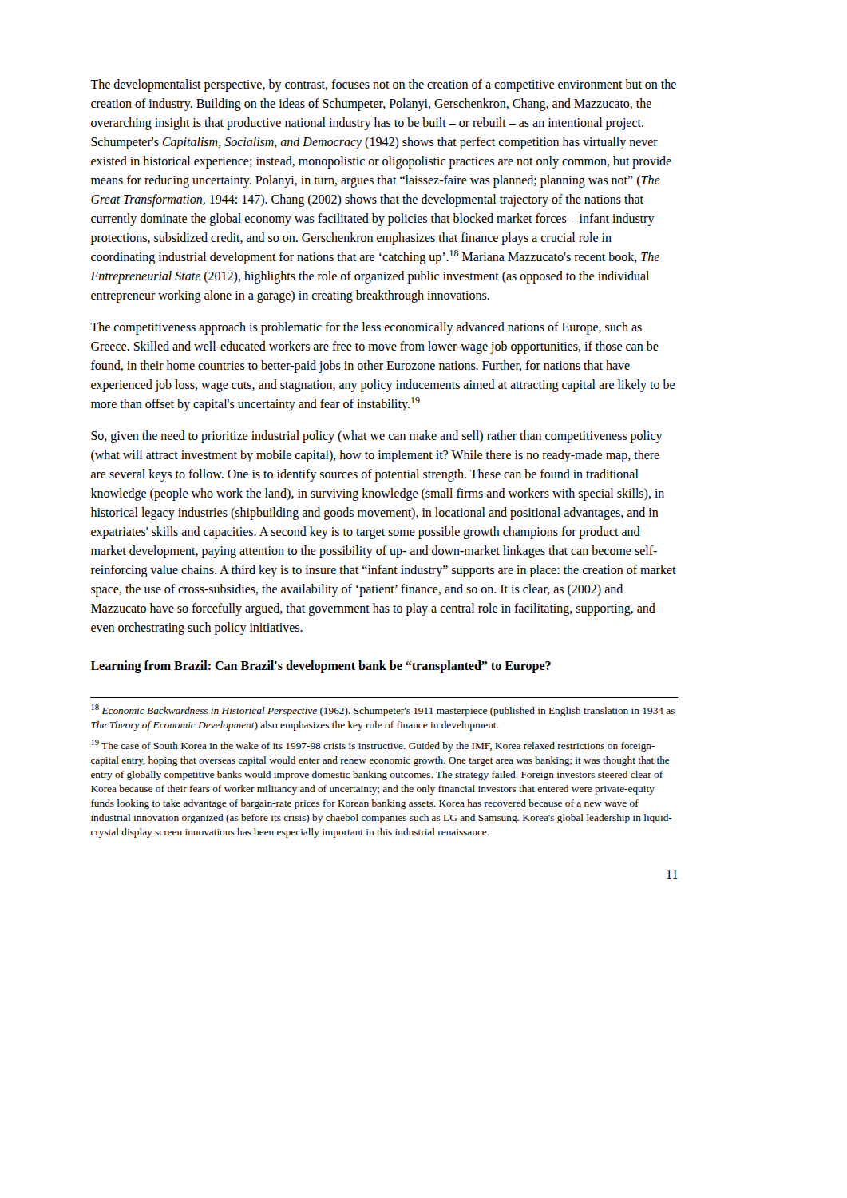The developmentalist perspective, by contrast, focuses not on the creation of a competitive environment but on the creation of industry. Building on the ideas of Schumpeter, Polanyi, Gerschenkron, Chang, and Mazzucato, the overarching insight is that productive national industry has to be built – or rebuilt – as an intentional project. Schumpeter's Capitalism, Socialism, and Democracy (1942) shows that perfect competition has virtually never existed in historical experience; instead, monopolistic or oligopolistic practices are not only common, but provide means for reducing uncertainty. Polanyi, in turn, argues that “laissez-faire was planned; planning was not” (The Great Transformation, 1944: 147). Chang (2002) shows that the developmental trajectory of the nations that currently dominate the global economy was facilitated by policies that blocked market forces – infant industry protections, subsidized credit, and so on. Gerschenkron emphasizes that finance plays a crucial role in coordinating industrial development for nations that are ‘catching up’.18 Mariana Mazzucato's recent book, The Entrepreneurial State (2012), highlights the role of organized public investment (as opposed to the individual entrepreneur working alone in a garage) in creating breakthrough innovations.
The competitiveness approach is problematic for the less economically advanced nations of Europe, such as Greece. Skilled and well-educated workers are free to move from lower-wage job opportunities, if those can be found, in their home countries to better-paid jobs in other Eurozone nations. Further, for nations that have experienced job loss, wage cuts, and stagnation, any policy inducements aimed at attracting capital are likely to be more than offset by capital's uncertainty and fear of instability.19
So, given the need to prioritize industrial policy (what we can make and sell) rather than competitiveness policy (what will attract investment by mobile capital), how to implement it? While there is no ready-made map, there are several keys to follow. One is to identify sources of potential strength. These can be found in traditional knowledge (people who work the land), in surviving knowledge (small firms and workers with special skills), in historical legacy industries (shipbuilding and goods movement), in locational and positional advantages, and in expatriates' skills and capacities. A second key is to target some possible growth champions for product and market development, paying attention to the possibility of up- and down-market linkages that can become self-reinforcing value chains. A third key is to insure that “infant industry” supports are in place: the creation of market space, the use of cross-subsidies, the availability of ‘patient’ finance, and so on. It is clear, as (2002) and Mazzucato have so forcefully argued, that government has to play a central role in facilitating, supporting, and even orchestrating such policy initiatives.
Learning from Brazil: Can Brazil's development bank be “transplanted” to Europe?
18 Economic Backwardness in Historical Perspective (1962). Schumpeter's 1911 masterpiece (published in English translation in 1934 as The Theory of Economic Development) also emphasizes the key role of finance in development.
19 The case of South Korea in the wake of its 1997-98 crisis is instructive. Guided by the IMF, Korea relaxed restrictions on foreign-capital entry, hoping that overseas capital would enter and renew economic growth. One target area was banking; it was thought that the entry of globally competitive banks would improve domestic banking outcomes. The strategy failed. Foreign investors steered clear of Korea because of their fears of worker militancy and of uncertainty; and the only financial investors that entered were private-equity funds looking to take advantage of bargain-rate prices for Korean banking assets. Korea has recovered because of a new wave of industrial innovation organized (as before its crisis) by chaebol companies such as LG and Samsung. Korea's global leadership in liquid-crystal display screen innovations has been especially important in this industrial renaissance.
11